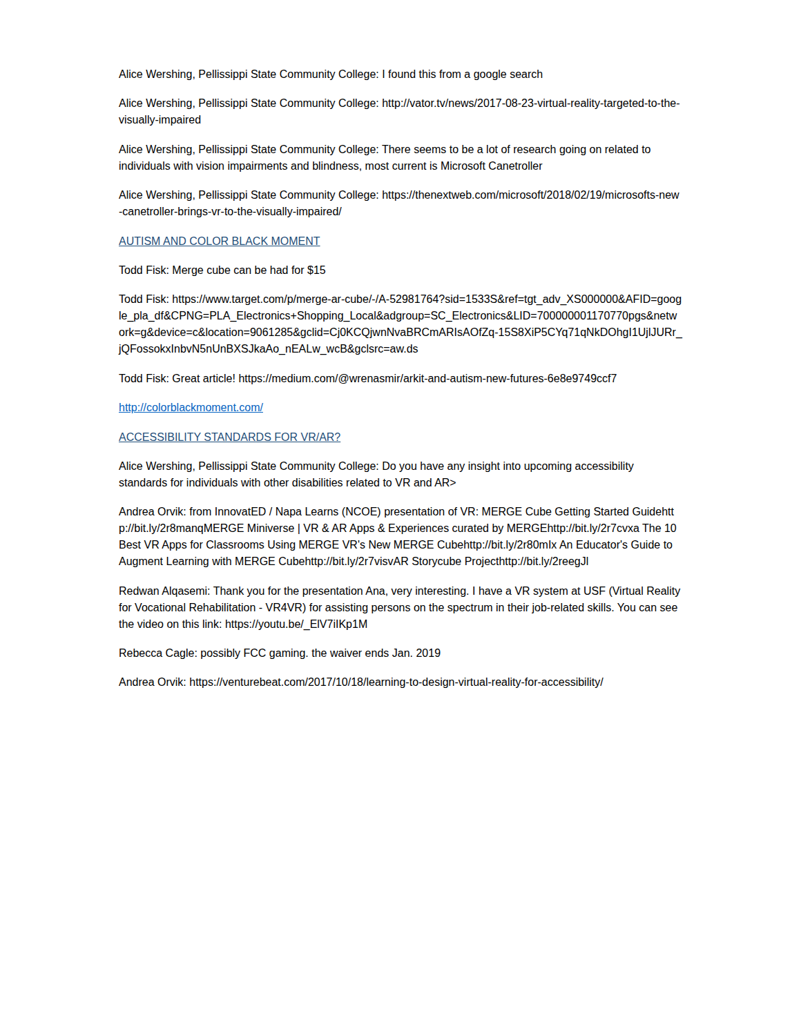Alice Wershing, Pellissippi State Community College: I found this from a google search
Alice Wershing, Pellissippi State Community College: http://vator.tv/news/2017-08-23-virtual-reality-targeted-to-the-visually-impaired
Alice Wershing, Pellissippi State Community College: There seems to be a lot of research going on related to individuals with vision impairments and blindness, most current is Microsoft Canetroller
Alice Wershing, Pellissippi State Community College: https://thenextweb.com/microsoft/2018/02/19/microsofts-new-canetroller-brings-vr-to-the-visually-impaired/
Autism and Color Black Moment
Todd Fisk: Merge cube can be had for $15
Todd Fisk: https://www.target.com/p/merge-ar-cube/-/A-52981764?sid=1533S&ref=tgt_adv_XS000000&AFID=google_pla_df&CPNG=PLA_Electronics+Shopping_Local&adgroup=SC_Electronics&LID=700000001170770pgs&network=g&device=c&location=9061285&gclid=Cj0KCQjwnNvaBRCmARIsAOfZq-15S8XiP5CYq71qNkDOhgI1UjlJURr_jQFossokxInbvN5nUnBXSJkaAo_nEALw_wcB&gclsrc=aw.ds
Todd Fisk: Great article! https://medium.com/@wrenasmir/arkit-and-autism-new-futures-6e8e9749ccf7
http://colorblackmoment.com/
Accessibility Standards for VR/AR?
Alice Wershing, Pellissippi State Community College: Do you have any insight into upcoming accessibility standards for individuals with other disabilities related to VR and AR>
Andrea Orvik: from InnovatED / Napa Learns (NCOE) presentation of VR: MERGE Cube Getting Started Guidehttp://bit.ly/2r8manq MERGE Miniverse | VR & AR Apps & Experiences curated by MERGEhttp://bit.ly/2r7cvxa The 10 Best VR Apps for Classrooms Using MERGE VR's New MERGE Cubehttp://bit.ly/2r80mIx An Educator's Guide to Augment Learning with MERGE Cubehttp://bit.ly/2r7visv AR Storycube Projecthttp://bit.ly/2reegJl
Redwan Alqasemi: Thank you for the presentation Ana, very interesting. I have a VR system at USF (Virtual Reality for Vocational Rehabilitation - VR4VR) for assisting persons on the spectrum in their job-related skills. You can see the video on this link: https://youtu.be/_ElV7iIKp1M
Rebecca Cagle: possibly FCC gaming. the waiver ends Jan. 2019
Andrea Orvik: https://venturebeat.com/2017/10/18/learning-to-design-virtual-reality-for-accessibility/